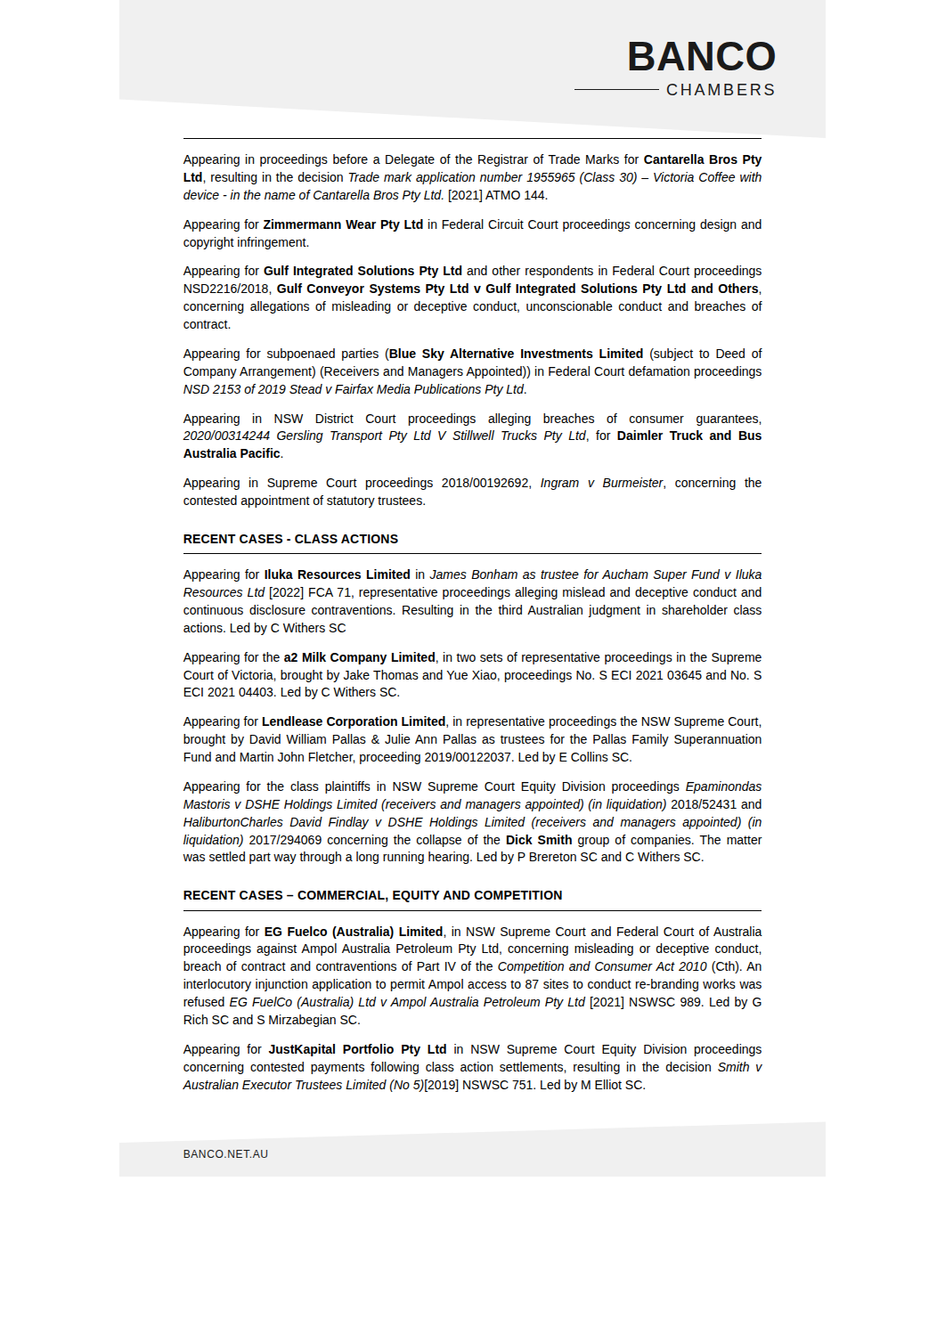BANCO
CHAMBERS
Appearing in proceedings before a Delegate of the Registrar of Trade Marks for Cantarella Bros Pty Ltd, resulting in the decision Trade mark application number 1955965 (Class 30) – Victoria Coffee with device - in the name of Cantarella Bros Pty Ltd. [2021] ATMO 144.
Appearing for Zimmermann Wear Pty Ltd in Federal Circuit Court proceedings concerning design and copyright infringement.
Appearing for Gulf Integrated Solutions Pty Ltd and other respondents in Federal Court proceedings NSD2216/2018, Gulf Conveyor Systems Pty Ltd v Gulf Integrated Solutions Pty Ltd and Others, concerning allegations of misleading or deceptive conduct, unconscionable conduct and breaches of contract.
Appearing for subpoenaed parties (Blue Sky Alternative Investments Limited (subject to Deed of Company Arrangement) (Receivers and Managers Appointed)) in Federal Court defamation proceedings NSD 2153 of 2019 Stead v Fairfax Media Publications Pty Ltd.
Appearing in NSW District Court proceedings alleging breaches of consumer guarantees, 2020/00314244 Gersling Transport Pty Ltd V Stillwell Trucks Pty Ltd, for Daimler Truck and Bus Australia Pacific.
Appearing in Supreme Court proceedings 2018/00192692, Ingram v Burmeister, concerning the contested appointment of statutory trustees.
RECENT CASES - CLASS ACTIONS
Appearing for Iluka Resources Limited in James Bonham as trustee for Aucham Super Fund v Iluka Resources Ltd [2022] FCA 71, representative proceedings alleging mislead and deceptive conduct and continuous disclosure contraventions. Resulting in the third Australian judgment in shareholder class actions. Led by C Withers SC
Appearing for the a2 Milk Company Limited, in two sets of representative proceedings in the Supreme Court of Victoria, brought by Jake Thomas and Yue Xiao, proceedings No. S ECI 2021 03645 and No. S ECI 2021 04403. Led by C Withers SC.
Appearing for Lendlease Corporation Limited, in representative proceedings the NSW Supreme Court, brought by David William Pallas & Julie Ann Pallas as trustees for the Pallas Family Superannuation Fund and Martin John Fletcher, proceeding 2019/00122037. Led by E Collins SC.
Appearing for the class plaintiffs in NSW Supreme Court Equity Division proceedings Epaminondas Mastoris v DSHE Holdings Limited (receivers and managers appointed) (in liquidation) 2018/52431 and HaliburtonCharles David Findlay v DSHE Holdings Limited (receivers and managers appointed) (in liquidation) 2017/294069 concerning the collapse of the Dick Smith group of companies. The matter was settled part way through a long running hearing. Led by P Brereton SC and C Withers SC.
RECENT CASES – COMMERCIAL, EQUITY AND COMPETITION
Appearing for EG Fuelco (Australia) Limited, in NSW Supreme Court and Federal Court of Australia proceedings against Ampol Australia Petroleum Pty Ltd, concerning misleading or deceptive conduct, breach of contract and contraventions of Part IV of the Competition and Consumer Act 2010 (Cth). An interlocutory injunction application to permit Ampol access to 87 sites to conduct re-branding works was refused EG FuelCo (Australia) Ltd v Ampol Australia Petroleum Pty Ltd [2021] NSWSC 989. Led by G Rich SC and S Mirzabegian SC.
Appearing for JustKapital Portfolio Pty Ltd in NSW Supreme Court Equity Division proceedings concerning contested payments following class action settlements, resulting in the decision Smith v Australian Executor Trustees Limited (No 5)[2019] NSWSC 751. Led by M Elliot SC.
BANCO.NET.AU